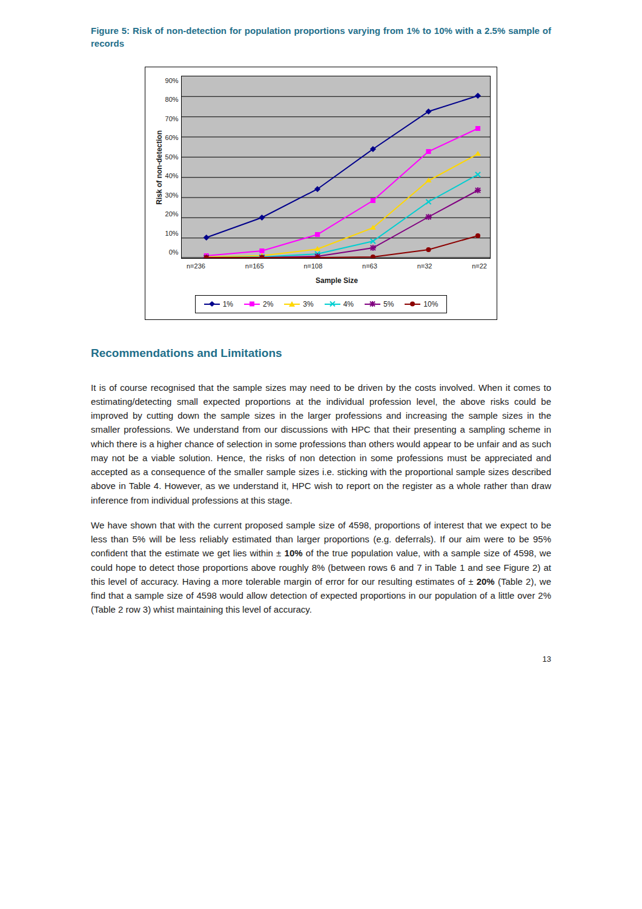Figure 5: Risk of non-detection for population proportions varying from 1% to 10% with a 2.5% sample of records
Risk of non-detection
90% 80% 70% 60% 50% 40% 30% 20% 10% 0%
n=236 n=165 n=108 n=63 n=32 n=22
Sample Size
1% 2% 3% 4% 5% 10%
Recommendations and Limitations
It is of course recognised that the sample sizes may need to be driven by the costs involved. When it comes to estimating/detecting small expected proportions at the individual profession level, the above risks could be improved by cutting down the sample sizes in the larger professions and increasing the sample sizes in the smaller professions. We understand from our discussions with HPC that their presenting a sampling scheme in which there is a higher chance of selection in some professions than others would appear to be unfair and as such may not be a viable solution. Hence, the risks of non detection in some professions must be appreciated and accepted as a consequence of the smaller sample sizes i.e. sticking with the proportional sample sizes described above in Table 4. However, as we understand it, HPC wish to report on the register as a whole rather than draw inference from individual professions at this stage.
We have shown that with the current proposed sample size of 4598, proportions of interest that we expect to be less than 5% will be less reliably estimated than larger proportions (e.g. deferrals). If our aim were to be 95% confident that the estimate we get lies within ± 10% of the true population value, with a sample size of 4598, we could hope to detect those proportions above roughly 8% (between rows 6 and 7 in Table 1 and see Figure 2) at this level of accuracy. Having a more tolerable margin of error for our resulting estimates of ± 20% (Table 2), we find that a sample size of 4598 would allow detection of expected proportions in our population of a little over 2% (Table 2 row 3) whist maintaining this level of accuracy.
13